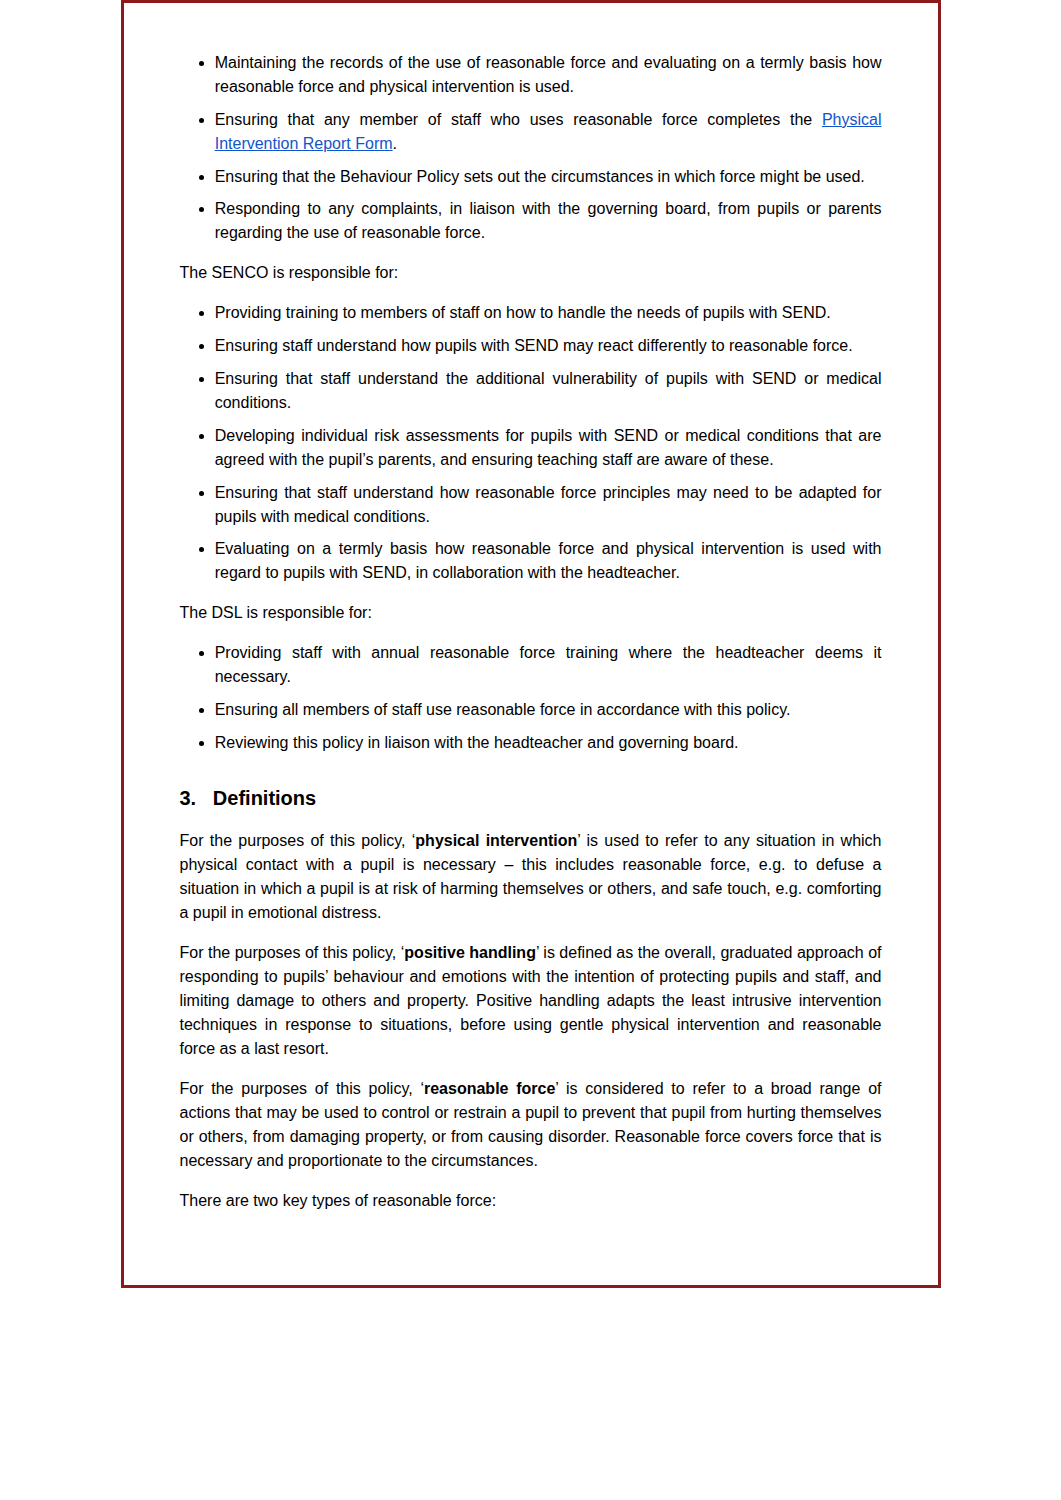Maintaining the records of the use of reasonable force and evaluating on a termly basis how reasonable force and physical intervention is used.
Ensuring that any member of staff who uses reasonable force completes the Physical Intervention Report Form.
Ensuring that the Behaviour Policy sets out the circumstances in which force might be used.
Responding to any complaints, in liaison with the governing board, from pupils or parents regarding the use of reasonable force.
The SENCO is responsible for:
Providing training to members of staff on how to handle the needs of pupils with SEND.
Ensuring staff understand how pupils with SEND may react differently to reasonable force.
Ensuring that staff understand the additional vulnerability of pupils with SEND or medical conditions.
Developing individual risk assessments for pupils with SEND or medical conditions that are agreed with the pupil’s parents, and ensuring teaching staff are aware of these.
Ensuring that staff understand how reasonable force principles may need to be adapted for pupils with medical conditions.
Evaluating on a termly basis how reasonable force and physical intervention is used with regard to pupils with SEND, in collaboration with the headteacher.
The DSL is responsible for:
Providing staff with annual reasonable force training where the headteacher deems it necessary.
Ensuring all members of staff use reasonable force in accordance with this policy.
Reviewing this policy in liaison with the headteacher and governing board.
3. Definitions
For the purposes of this policy, ‘physical intervention’ is used to refer to any situation in which physical contact with a pupil is necessary – this includes reasonable force, e.g. to defuse a situation in which a pupil is at risk of harming themselves or others, and safe touch, e.g. comforting a pupil in emotional distress.
For the purposes of this policy, ‘positive handling’ is defined as the overall, graduated approach of responding to pupils’ behaviour and emotions with the intention of protecting pupils and staff, and limiting damage to others and property. Positive handling adapts the least intrusive intervention techniques in response to situations, before using gentle physical intervention and reasonable force as a last resort.
For the purposes of this policy, ‘reasonable force’ is considered to refer to a broad range of actions that may be used to control or restrain a pupil to prevent that pupil from hurting themselves or others, from damaging property, or from causing disorder. Reasonable force covers force that is necessary and proportionate to the circumstances.
There are two key types of reasonable force: